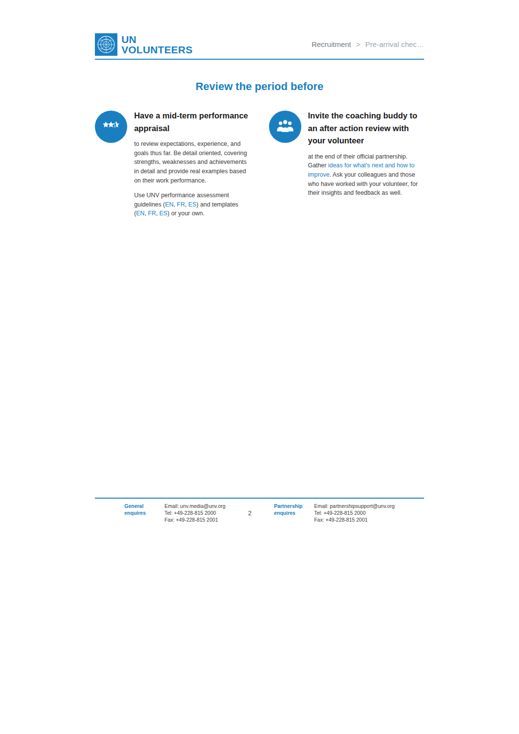UN VOLUNTEERS
Recruitment > Pre-arrival chec…
Review the period before
Have a mid-term performance appraisal
to review expectations, experience, and goals thus far. Be detail oriented, covering strengths, weaknesses and achievements in detail and provide real examples based on their work performance.
Use UNV performance assessment guidelines (EN, FR, ES) and templates (EN, FR, ES) or your own.
Invite the coaching buddy to an after action review with your volunteer
at the end of their official partnership. Gather ideas for what's next and how to improve. Ask your colleagues and those who have worked with your volunteer, for their insights and feedback as well.
General enquires
Email: unv.media@unv.org
Tel: +49-228-815 2000
Fax: +49-228-815 2001
2
Partnership enquires
Email: partnershipsupport@unv.org
Tel: +49-228-815 2000
Fax: +49-228-815 2001